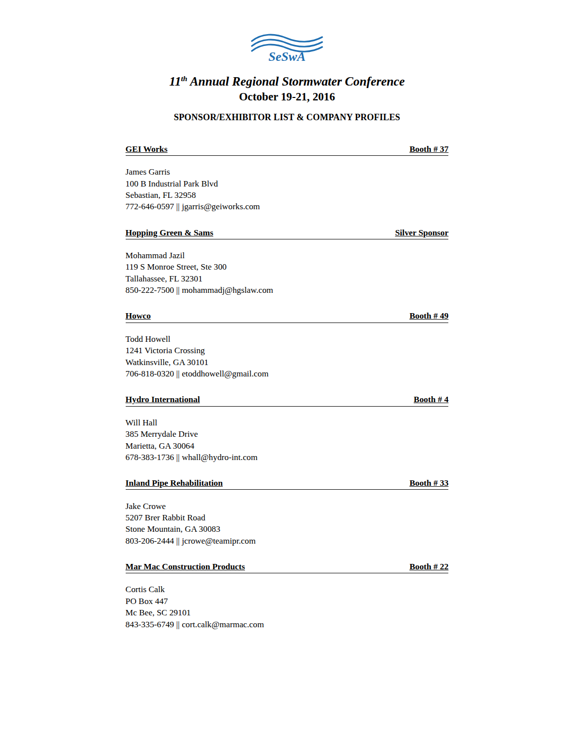SeSwA
11th Annual Regional Stormwater Conference
October 19-21, 2016
SPONSOR/EXHIBITOR LIST & COMPANY PROFILES
GEI Works Booth # 37
James Garris
100 B Industrial Park Blvd
Sebastian, FL 32958
772-646-0597 || jgarris@geiworks.com
Hopping Green & Sams Silver Sponsor
Mohammad Jazil
119 S Monroe Street, Ste 300
Tallahassee, FL 32301
850-222-7500 || mohammadj@hgslaw.com
Howco Booth # 49
Todd Howell
1241 Victoria Crossing
Watkinsville, GA 30101
706-818-0320 || etoddhowell@gmail.com
Hydro International Booth # 4
Will Hall
385 Merrydale Drive
Marietta, GA 30064
678-383-1736 || whall@hydro-int.com
Inland Pipe Rehabilitation Booth # 33
Jake Crowe
5207 Brer Rabbit Road
Stone Mountain, GA 30083
803-206-2444 || jcrowe@teamipr.com
Mar Mac Construction Products Booth # 22
Cortis Calk
PO Box 447
Mc Bee, SC 29101
843-335-6749 || cort.calk@marmac.com